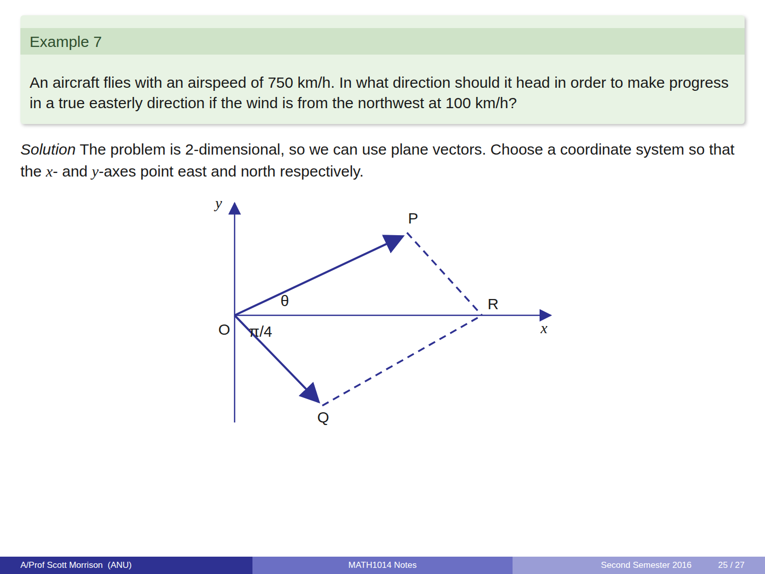Example 7
An aircraft flies with an airspeed of 750 km/h. In what direction should it head in order to make progress in a true easterly direction if the wind is from the northwest at 100 km/h?
Solution The problem is 2-dimensional, so we can use plane vectors. Choose a coordinate system so that the x- and y-axes point east and north respectively.
y x P Q R O θ π/4
A/Prof Scott Morrison (ANU)
MATH1014 Notes
Second Semester 201625 / 27